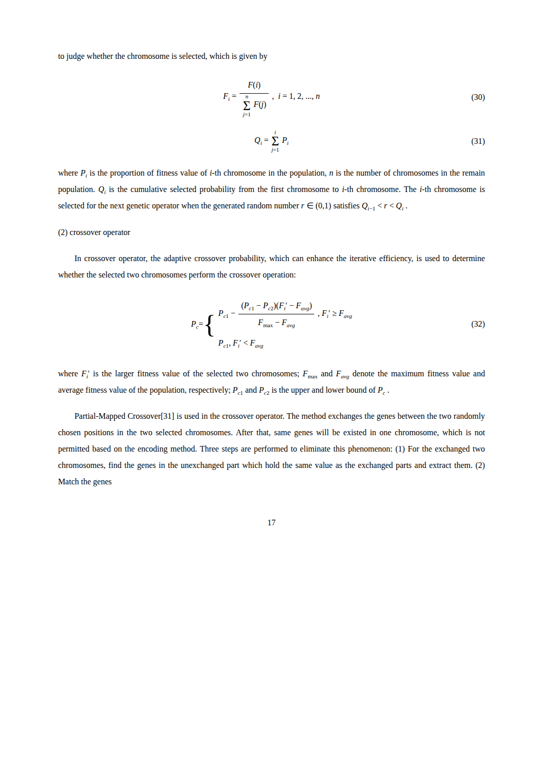to judge whether the chromosome is selected, which is given by
Fi = F(i) n Σ j=1 F(j) , i = 1, 2, ..., n
(30)
Qi = i Σ j=1 Pi
(31)
where Pi is the proportion of fitness value of i-th chromosome in the population, n is the number of chromosomes in the remain population. Qi is the cumulative selected probability from the first chromosome to i-th chromosome. The i-th chromosome is selected for the next genetic operator when the generated random number r ∈ (0,1) satisfies Qi−1 < r < Qi .
(2) crossover operator
In crossover operator, the adaptive crossover probability, which can enhance the iterative efficiency, is used to determine whether the selected two chromosomes perform the crossover operation:
Pc = {
Pc1 − (Pc1 − Pc2)(Fi′ − Favg) Fmax − Favg , Fi′ ≥ Favg
Pc1, Fi′ < Favg
(32)
where Fi′ is the larger fitness value of the selected two chromosomes; Fmax and Favg denote the maximum fitness value and average fitness value of the population, respectively; Pc1 and Pc2 is the upper and lower bound of Pc .
Partial-Mapped Crossover[31] is used in the crossover operator. The method exchanges the genes between the two randomly chosen positions in the two selected chromosomes. After that, same genes will be existed in one chromosome, which is not permitted based on the encoding method. Three steps are performed to eliminate this phenomenon: (1) For the exchanged two chromosomes, find the genes in the unexchanged part which hold the same value as the exchanged parts and extract them. (2) Match the genes
17